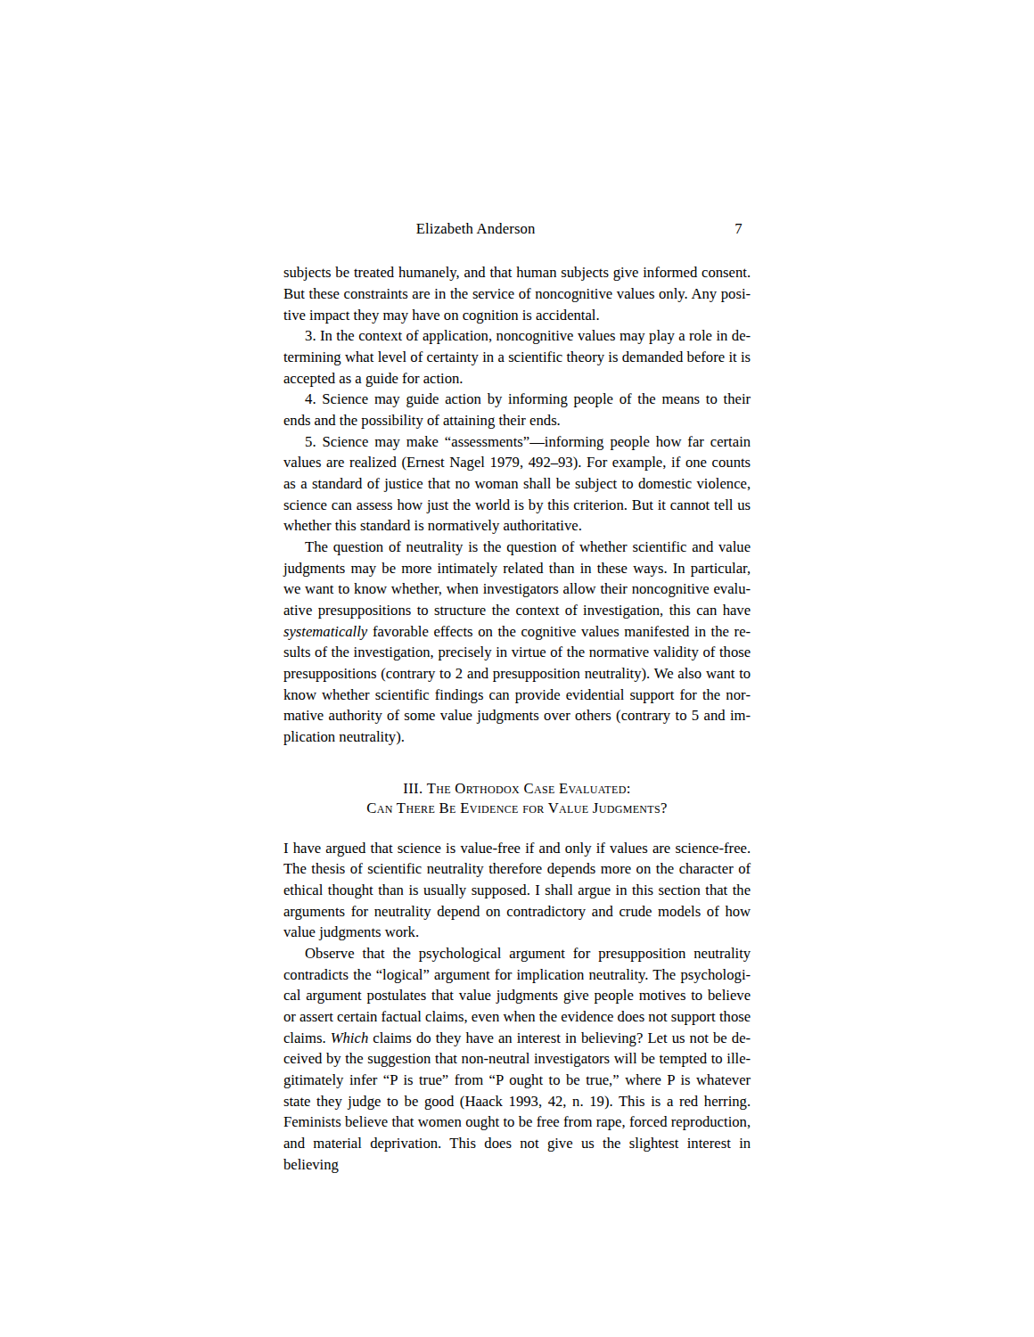Elizabeth Anderson 7
subjects be treated humanely, and that human subjects give informed consent. But these constraints are in the service of noncognitive values only. Any positive impact they may have on cognition is accidental.
3. In the context of application, noncognitive values may play a role in determining what level of certainty in a scientific theory is demanded before it is accepted as a guide for action.
4. Science may guide action by informing people of the means to their ends and the possibility of attaining their ends.
5. Science may make “assessments”—informing people how far certain values are realized (Ernest Nagel 1979, 492–93). For example, if one counts as a standard of justice that no woman shall be subject to domestic violence, science can assess how just the world is by this criterion. But it cannot tell us whether this standard is normatively authoritative.
The question of neutrality is the question of whether scientific and value judgments may be more intimately related than in these ways. In particular, we want to know whether, when investigators allow their noncognitive evaluative presuppositions to structure the context of investigation, this can have systematically favorable effects on the cognitive values manifested in the results of the investigation, precisely in virtue of the normative validity of those presuppositions (contrary to 2 and presupposition neutrality). We also want to know whether scientific findings can provide evidential support for the normative authority of some value judgments over others (contrary to 5 and implication neutrality).
III. The Orthodox Case Evaluated: Can There Be Evidence for Value Judgments?
I have argued that science is value-free if and only if values are science-free. The thesis of scientific neutrality therefore depends more on the character of ethical thought than is usually supposed. I shall argue in this section that the arguments for neutrality depend on contradictory and crude models of how value judgments work.
Observe that the psychological argument for presupposition neutrality contradicts the “logical” argument for implication neutrality. The psychological argument postulates that value judgments give people motives to believe or assert certain factual claims, even when the evidence does not support those claims. Which claims do they have an interest in believing? Let us not be deceived by the suggestion that non-neutral investigators will be tempted to illegitimately infer “P is true” from “P ought to be true,” where P is whatever state they judge to be good (Haack 1993, 42, n. 19). This is a red herring. Feminists believe that women ought to be free from rape, forced reproduction, and material deprivation. This does not give us the slightest interest in believing